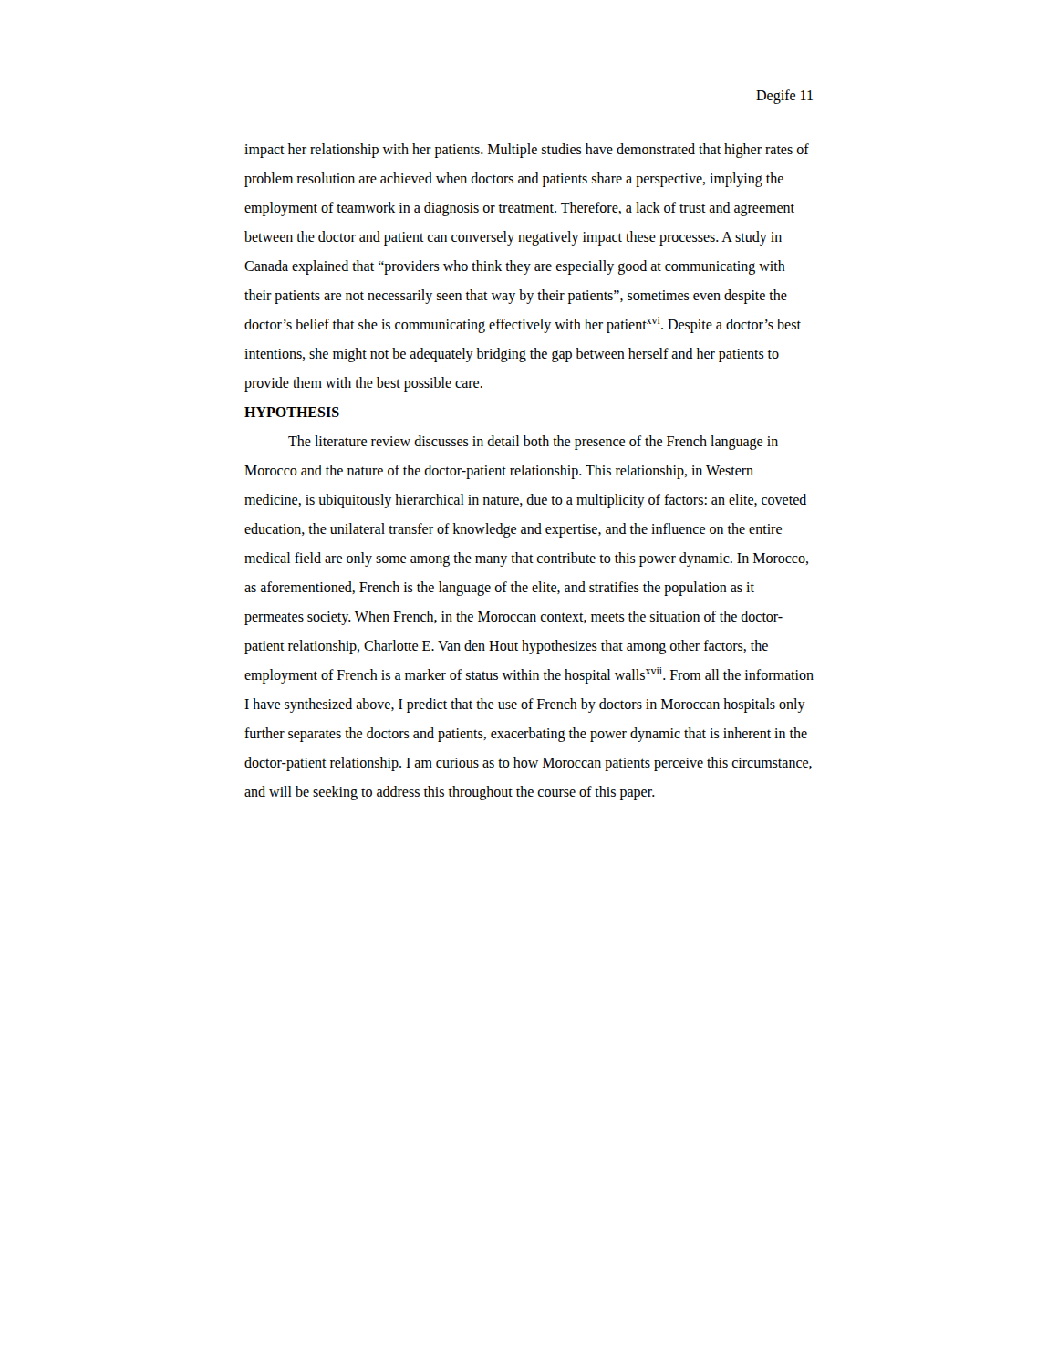Degife 11
impact her relationship with her patients. Multiple studies have demonstrated that higher rates of problem resolution are achieved when doctors and patients share a perspective, implying the employment of teamwork in a diagnosis or treatment. Therefore, a lack of trust and agreement between the doctor and patient can conversely negatively impact these processes. A study in Canada explained that “providers who think they are especially good at communicating with their patients are not necessarily seen that way by their patients”, sometimes even despite the doctor’s belief that she is communicating effectively with her patientxvi. Despite a doctor’s best intentions, she might not be adequately bridging the gap between herself and her patients to provide them with the best possible care.
Hypothesis
The literature review discusses in detail both the presence of the French language in Morocco and the nature of the doctor-patient relationship. This relationship, in Western medicine, is ubiquitously hierarchical in nature, due to a multiplicity of factors: an elite, coveted education, the unilateral transfer of knowledge and expertise, and the influence on the entire medical field are only some among the many that contribute to this power dynamic. In Morocco, as aforementioned, French is the language of the elite, and stratifies the population as it permeates society. When French, in the Moroccan context, meets the situation of the doctor-patient relationship, Charlotte E. Van den Hout hypothesizes that among other factors, the employment of French is a marker of status within the hospital wallsxvii. From all the information I have synthesized above, I predict that the use of French by doctors in Moroccan hospitals only further separates the doctors and patients, exacerbating the power dynamic that is inherent in the doctor-patient relationship. I am curious as to how Moroccan patients perceive this circumstance, and will be seeking to address this throughout the course of this paper.